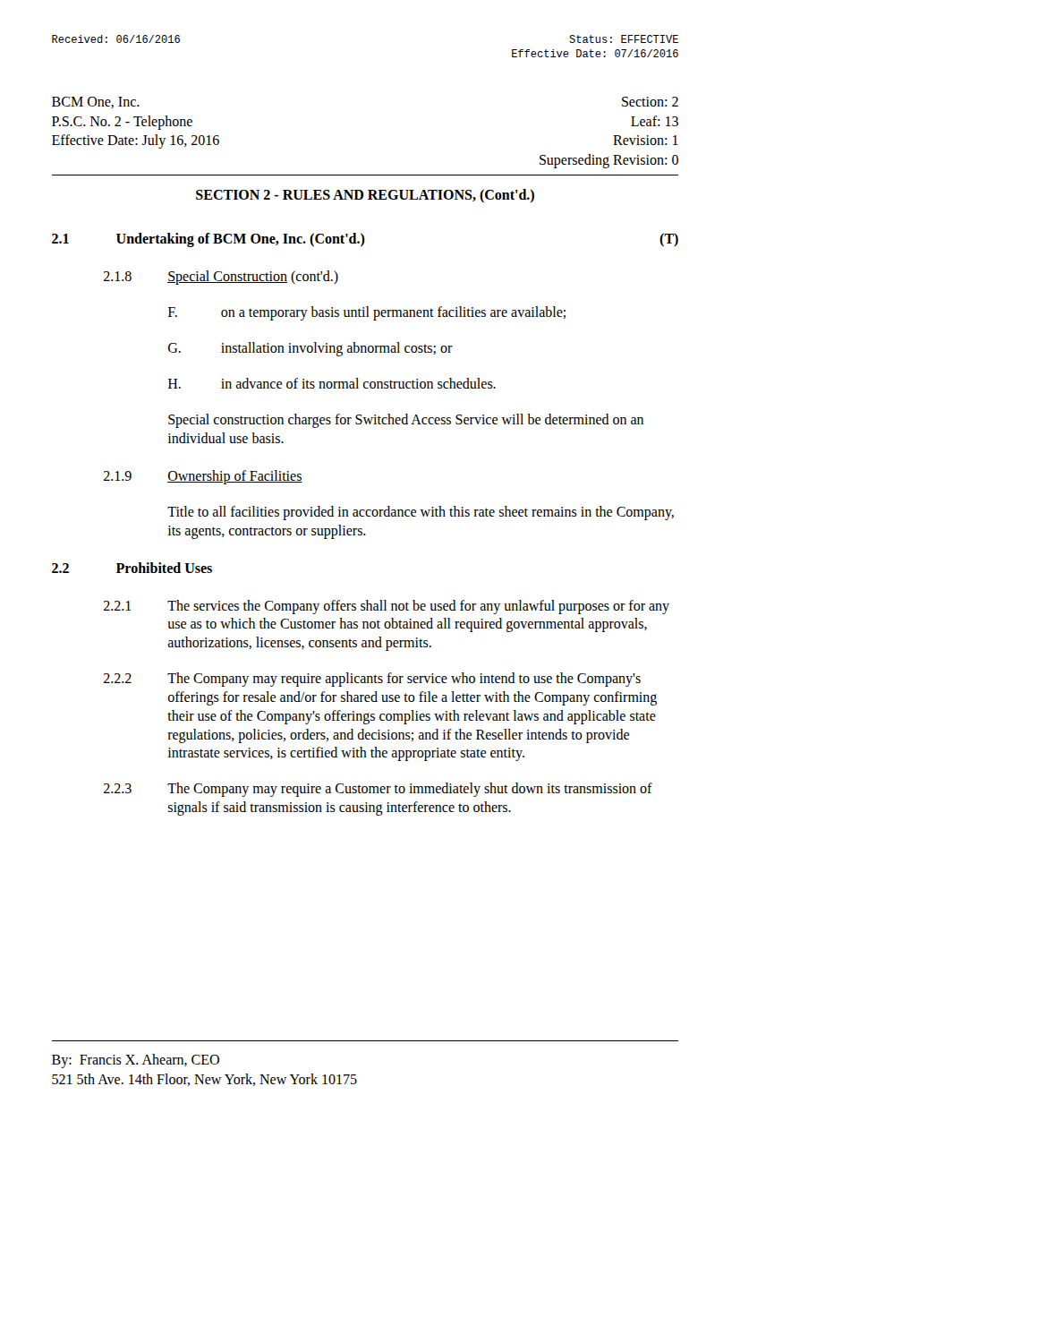Received: 06/16/2016
Status: EFFECTIVE Effective Date: 07/16/2016
BCM One, Inc.
P.S.C. No. 2 - Telephone
Effective Date: July 16, 2016
Section: 2
Leaf: 13
Revision: 1
Superseding Revision: 0
SECTION 2 - RULES AND REGULATIONS, (Cont'd.)
(T)
2.1
Undertaking of BCM One, Inc. (Cont'd.)
2.1.8
Special Construction (cont'd.)
F.
on a temporary basis until permanent facilities are available;
G.
installation involving abnormal costs; or
H.
in advance of its normal construction schedules.
Special construction charges for Switched Access Service will be determined on an individual use basis.
2.1.9
Ownership of Facilities
Title to all facilities provided in accordance with this rate sheet remains in the Company, its agents, contractors or suppliers.
2.2
Prohibited Uses
2.2.1
The services the Company offers shall not be used for any unlawful purposes or for any use as to which the Customer has not obtained all required governmental approvals, authorizations, licenses, consents and permits.
2.2.2
The Company may require applicants for service who intend to use the Company's offerings for resale and/or for shared use to file a letter with the Company confirming their use of the Company's offerings complies with relevant laws and applicable state regulations, policies, orders, and decisions; and if the Reseller intends to provide intrastate services, is certified with the appropriate state entity.
2.2.3
The Company may require a Customer to immediately shut down its transmission of signals if said transmission is causing interference to others.
By: Francis X. Ahearn, CEO
521 5th Ave. 14th Floor, New York, New York 10175